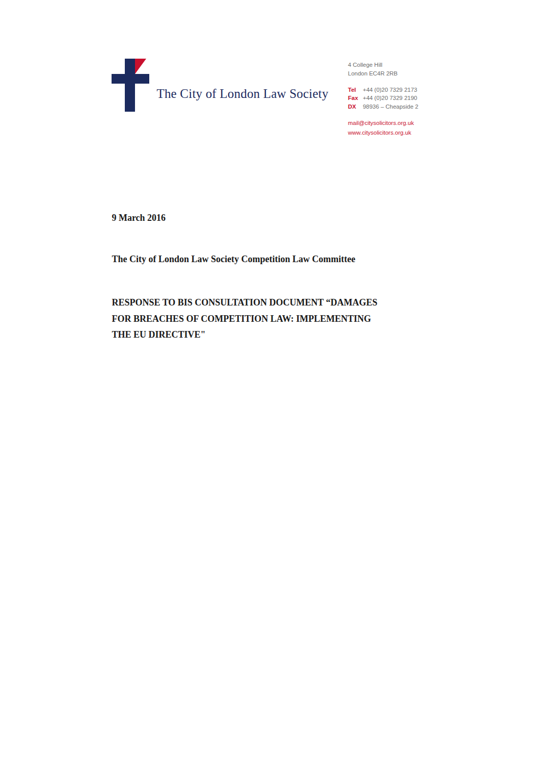The City of London Law Society
4 College Hill
London EC4R 2RB
Tel +44 (0)20 7329 2173
Fax +44 (0)20 7329 2190
DX 98936 – Cheapside 2
mail@citysolicitors.org.uk www.citysolicitors.org.uk
9 March 2016
The City of London Law Society Competition Law Committee
Response to BIS consultation document “Damages for breaches of competition law: implementing the EU Directive"